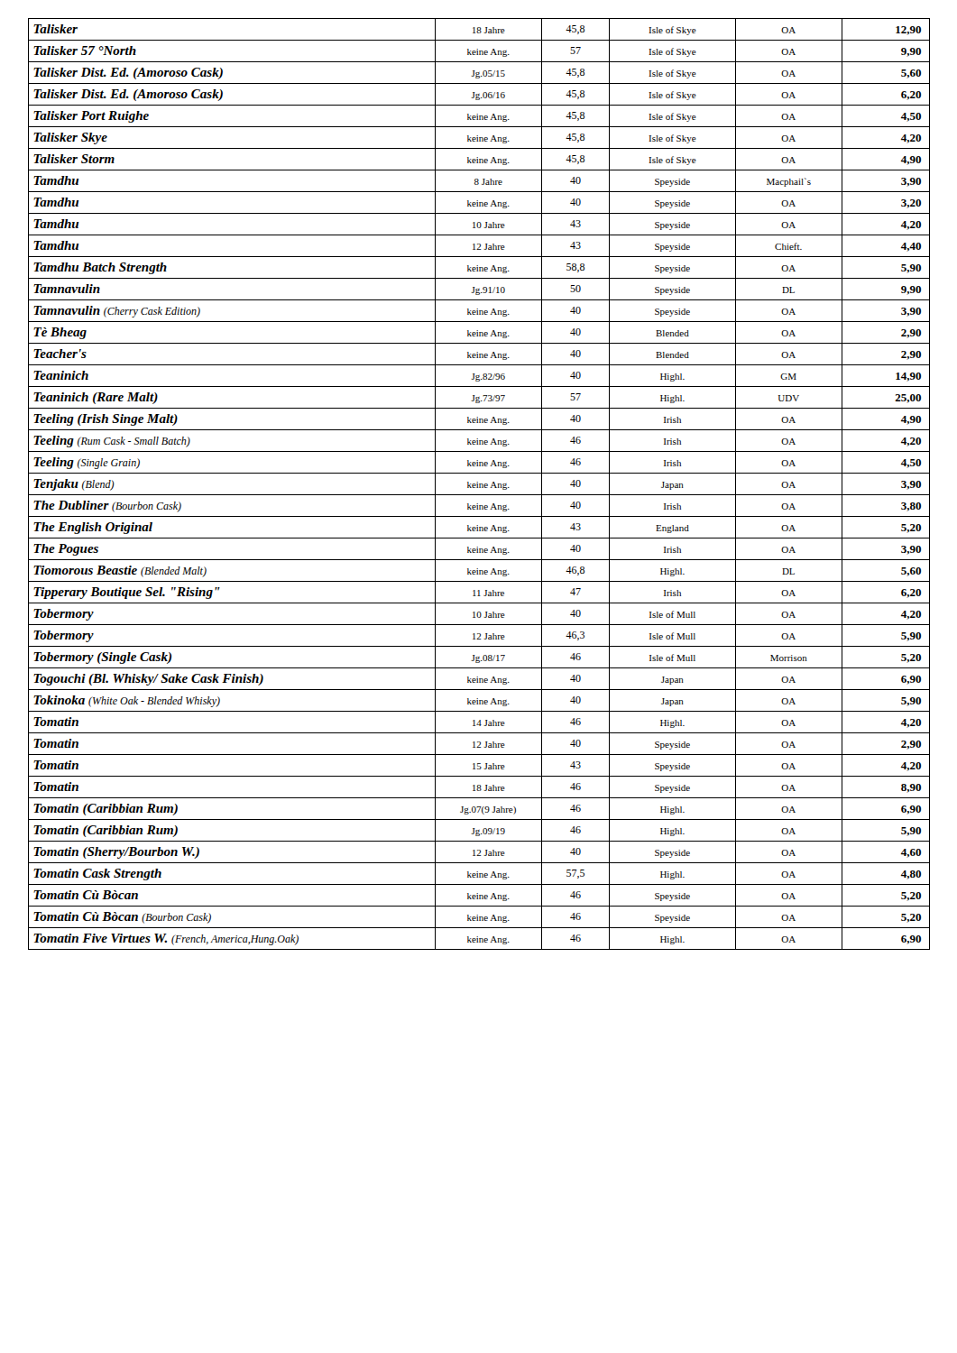| Talisker | 18 Jahre | 45,8 | Isle of Skye | OA | 12,90 |
| Talisker 57 °North | keine Ang. | 57 | Isle of Skye | OA | 9,90 |
| Talisker Dist. Ed. (Amoroso Cask) | Jg.05/15 | 45,8 | Isle of Skye | OA | 5,60 |
| Talisker Dist. Ed. (Amoroso Cask) | Jg.06/16 | 45,8 | Isle of Skye | OA | 6,20 |
| Talisker Port Ruighe | keine Ang. | 45,8 | Isle of Skye | OA | 4,50 |
| Talisker Skye | keine Ang. | 45,8 | Isle of Skye | OA | 4,20 |
| Talisker Storm | keine Ang. | 45,8 | Isle of Skye | OA | 4,90 |
| Tamdhu | 8 Jahre | 40 | Speyside | Macphail`s | 3,90 |
| Tamdhu | keine Ang. | 40 | Speyside | OA | 3,20 |
| Tamdhu | 10 Jahre | 43 | Speyside | OA | 4,20 |
| Tamdhu | 12 Jahre | 43 | Speyside | Chieft. | 4,40 |
| Tamdhu Batch Strength | keine Ang. | 58,8 | Speyside | OA | 5,90 |
| Tamnavulin | Jg.91/10 | 50 | Speyside | DL | 9,90 |
| Tamnavulin (Cherry Cask Edition) | keine Ang. | 40 | Speyside | OA | 3,90 |
| Tè Bheag | keine Ang. | 40 | Blended | OA | 2,90 |
| Teacher's | keine Ang. | 40 | Blended | OA | 2,90 |
| Teaninich | Jg.82/96 | 40 | Highl. | GM | 14,90 |
| Teaninich (Rare Malt) | Jg.73/97 | 57 | Highl. | UDV | 25,00 |
| Teeling (Irish Singe Malt) | keine Ang. | 40 | Irish | OA | 4,90 |
| Teeling (Rum Cask - Small Batch) | keine Ang. | 46 | Irish | OA | 4,20 |
| Teeling (Single Grain) | keine Ang. | 46 | Irish | OA | 4,50 |
| Tenjaku (Blend) | keine Ang. | 40 | Japan | OA | 3,90 |
| The Dubliner (Bourbon Cask) | keine Ang. | 40 | Irish | OA | 3,80 |
| The English Original | keine Ang. | 43 | England | OA | 5,20 |
| The Pogues | keine Ang. | 40 | Irish | OA | 3,90 |
| Tiomorous Beastie (Blended Malt) | keine Ang. | 46,8 | Highl. | DL | 5,60 |
| Tipperary Boutique Sel. "Rising" | 11 Jahre | 47 | Irish | OA | 6,20 |
| Tobermory | 10 Jahre | 40 | Isle of Mull | OA | 4,20 |
| Tobermory | 12 Jahre | 46,3 | Isle of Mull | OA | 5,90 |
| Tobermory (Single Cask) | Jg.08/17 | 46 | Isle of Mull | Morrison | 5,20 |
| Togouchi (Bl. Whisky/ Sake Cask Finish) | keine Ang. | 40 | Japan | OA | 6,90 |
| Tokinoka (White Oak - Blended Whisky) | keine Ang. | 40 | Japan | OA | 5,90 |
| Tomatin | 14 Jahre | 46 | Highl. | OA | 4,20 |
| Tomatin | 12 Jahre | 40 | Speyside | OA | 2,90 |
| Tomatin | 15 Jahre | 43 | Speyside | OA | 4,20 |
| Tomatin | 18 Jahre | 46 | Speyside | OA | 8,90 |
| Tomatin (Caribbian Rum) | Jg.07(9 Jahre) | 46 | Highl. | OA | 6,90 |
| Tomatin (Caribbian Rum) | Jg.09/19 | 46 | Highl. | OA | 5,90 |
| Tomatin (Sherry/Bourbon W.) | 12 Jahre | 40 | Speyside | OA | 4,60 |
| Tomatin Cask Strength | keine Ang. | 57,5 | Highl. | OA | 4,80 |
| Tomatin Cù Bòcan | keine Ang. | 46 | Speyside | OA | 5,20 |
| Tomatin Cù Bòcan (Bourbon Cask) | keine Ang. | 46 | Speyside | OA | 5,20 |
| Tomatin Five Virtues W. (French, America,Hung.Oak) | keine Ang. | 46 | Highl. | OA | 6,90 |